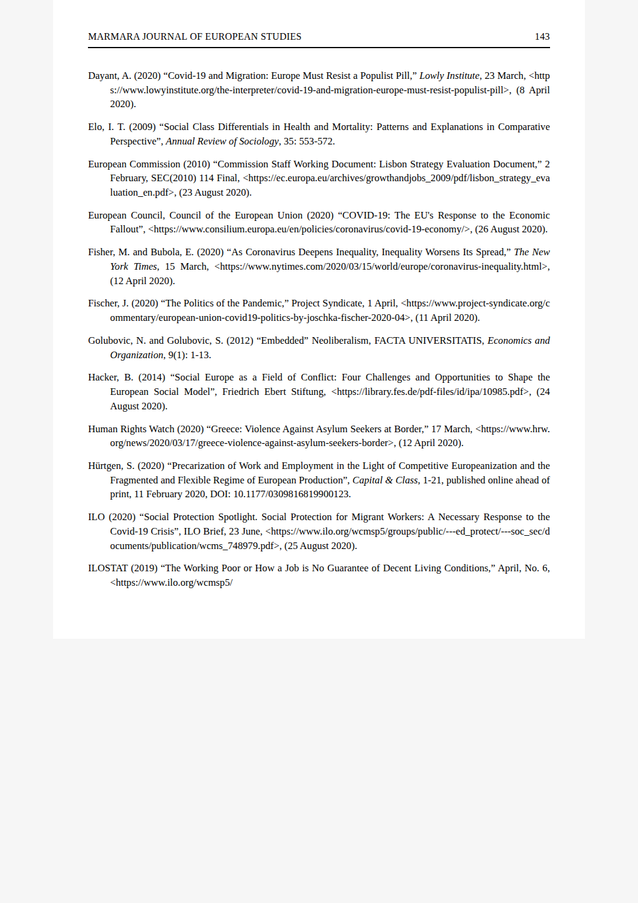Marmara Journal of European Studies 143
Dayant, A. (2020) “Covid-19 and Migration: Europe Must Resist a Populist Pill,” Lowly Institute, 23 March, <https://www.lowyinstitute.org/the-interpreter/covid-19-and-migration-europe-must-resist-populist-pill>, (8 April 2020).
Elo, I. T. (2009) “Social Class Differentials in Health and Mortality: Patterns and Explanations in Comparative Perspective”, Annual Review of Sociology, 35: 553-572.
European Commission (2010) “Commission Staff Working Document: Lisbon Strategy Evaluation Document,” 2 February, SEC(2010) 114 Final, <https://ec.europa.eu/archives/growthandjobs_2009/pdf/lisbon_strategy_evaluation_en.pdf>, (23 August 2020).
European Council, Council of the European Union (2020) “COVID-19: The EU's Response to the Economic Fallout”, <https://www.consilium.europa.eu/en/policies/coronavirus/covid-19-economy/>, (26 August 2020).
Fisher, M. and Bubola, E. (2020) “As Coronavirus Deepens Inequality, Inequality Worsens Its Spread,” The New York Times, 15 March, <https://www.nytimes.com/2020/03/15/world/europe/coronavirus-inequality.html>, (12 April 2020).
Fischer, J. (2020) “The Politics of the Pandemic,” Project Syndicate, 1 April, <https://www.project-syndicate.org/commentary/european-union-covid19-politics-by-joschka-fischer-2020-04>, (11 April 2020).
Golubovic, N. and Golubovic, S. (2012) “Embedded” Neoliberalism, FACTA UNIVERSITATIS, Economics and Organization, 9(1): 1-13.
Hacker, B. (2014) “Social Europe as a Field of Conflict: Four Challenges and Opportunities to Shape the European Social Model”, Friedrich Ebert Stiftung, <https://library.fes.de/pdf-files/id/ipa/10985.pdf>, (24 August 2020).
Human Rights Watch (2020) “Greece: Violence Against Asylum Seekers at Border,” 17 March, <https://www.hrw.org/news/2020/03/17/greece-violence-against-asylum-seekers-border>, (12 April 2020).
Hürtgen, S. (2020) “Precarization of Work and Employment in the Light of Competitive Europeanization and the Fragmented and Flexible Regime of European Production”, Capital & Class, 1-21, published online ahead of print, 11 February 2020, DOI: 10.1177/0309816819900123.
ILO (2020) “Social Protection Spotlight. Social Protection for Migrant Workers: A Necessary Response to the Covid-19 Crisis”, ILO Brief, 23 June, <https://www.ilo.org/wcmsp5/groups/public/---ed_protect/---soc_sec/documents/publication/wcms_748979.pdf>, (25 August 2020).
ILOSTAT (2019) “The Working Poor or How a Job is No Guarantee of Decent Living Conditions,” April, No. 6, <https://www.ilo.org/wcmsp5/